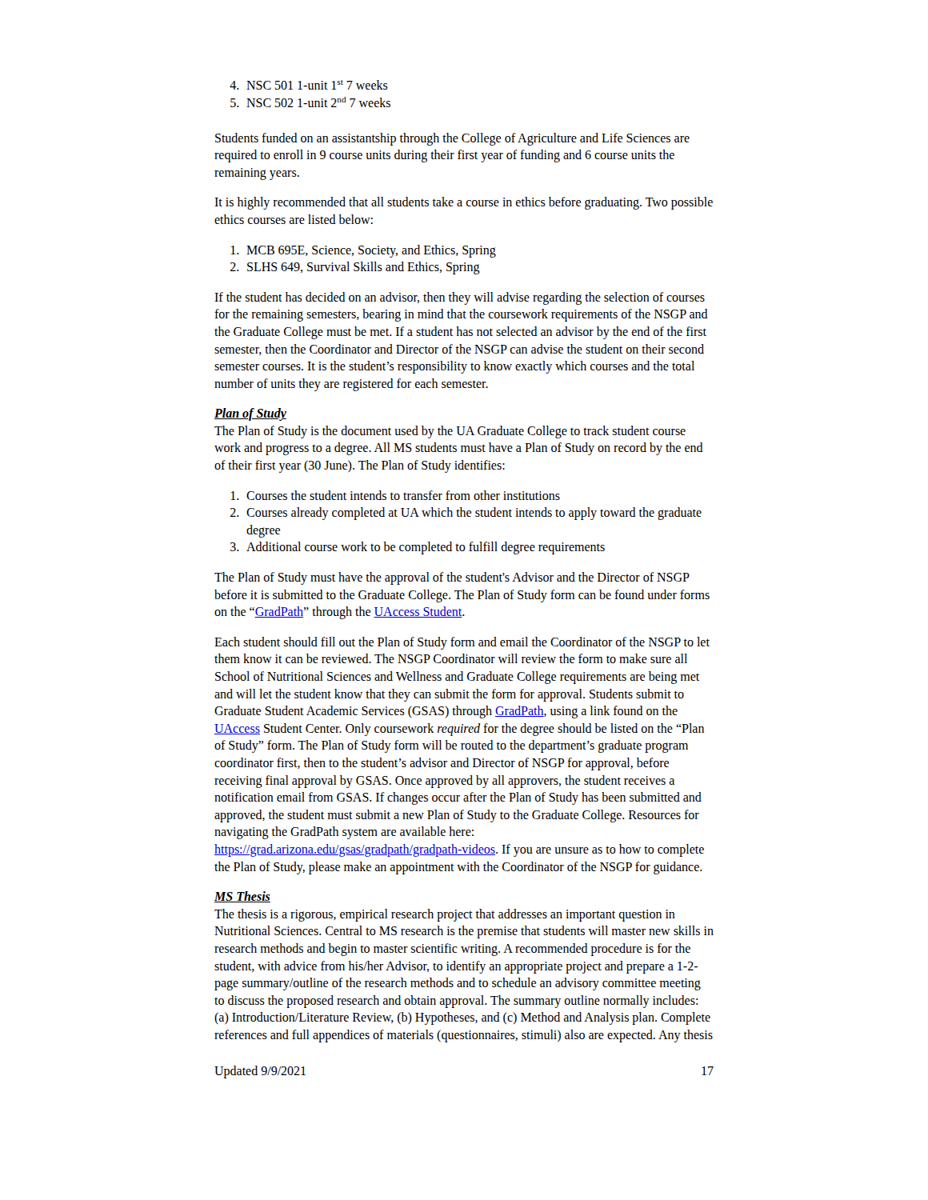NSC 501 1-unit 1st 7 weeks
NSC 502 1-unit 2nd 7 weeks
Students funded on an assistantship through the College of Agriculture and Life Sciences are required to enroll in 9 course units during their first year of funding and 6 course units the remaining years.
It is highly recommended that all students take a course in ethics before graduating. Two possible ethics courses are listed below:
MCB 695E, Science, Society, and Ethics, Spring
SLHS 649, Survival Skills and Ethics, Spring
If the student has decided on an advisor, then they will advise regarding the selection of courses for the remaining semesters, bearing in mind that the coursework requirements of the NSGP and the Graduate College must be met. If a student has not selected an advisor by the end of the first semester, then the Coordinator and Director of the NSGP can advise the student on their second semester courses. It is the student’s responsibility to know exactly which courses and the total number of units they are registered for each semester.
Plan of Study
The Plan of Study is the document used by the UA Graduate College to track student course work and progress to a degree. All MS students must have a Plan of Study on record by the end of their first year (30 June). The Plan of Study identifies:
Courses the student intends to transfer from other institutions
Courses already completed at UA which the student intends to apply toward the graduate degree
Additional course work to be completed to fulfill degree requirements
The Plan of Study must have the approval of the student's Advisor and the Director of NSGP before it is submitted to the Graduate College. The Plan of Study form can be found under forms on the “GradPath” through the UAccess Student.
Each student should fill out the Plan of Study form and email the Coordinator of the NSGP to let them know it can be reviewed. The NSGP Coordinator will review the form to make sure all School of Nutritional Sciences and Wellness and Graduate College requirements are being met and will let the student know that they can submit the form for approval. Students submit to Graduate Student Academic Services (GSAS) through GradPath, using a link found on the UAccess Student Center. Only coursework required for the degree should be listed on the “Plan of Study” form. The Plan of Study form will be routed to the department’s graduate program coordinator first, then to the student’s advisor and Director of NSGP for approval, before receiving final approval by GSAS. Once approved by all approvers, the student receives a notification email from GSAS. If changes occur after the Plan of Study has been submitted and approved, the student must submit a new Plan of Study to the Graduate College. Resources for navigating the GradPath system are available here: https://grad.arizona.edu/gsas/gradpath/gradpath-videos. If you are unsure as to how to complete the Plan of Study, please make an appointment with the Coordinator of the NSGP for guidance.
MS Thesis
The thesis is a rigorous, empirical research project that addresses an important question in Nutritional Sciences. Central to MS research is the premise that students will master new skills in research methods and begin to master scientific writing. A recommended procedure is for the student, with advice from his/her Advisor, to identify an appropriate project and prepare a 1-2-page summary/outline of the research methods and to schedule an advisory committee meeting to discuss the proposed research and obtain approval. The summary outline normally includes: (a) Introduction/Literature Review, (b) Hypotheses, and (c) Method and Analysis plan. Complete references and full appendices of materials (questionnaires, stimuli) also are expected. Any thesis
Updated 9/9/2021 17